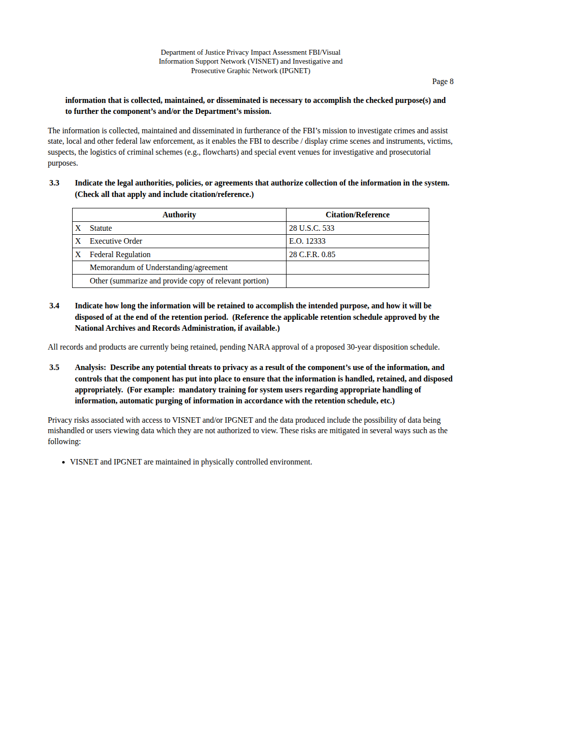Department of Justice Privacy Impact Assessment FBI/Visual
Information Support Network (VISNET) and Investigative and
Prosecutive Graphic Network (IPGNET)
Page 8
information that is collected, maintained, or disseminated is necessary to accomplish the checked purpose(s) and to further the component’s and/or the Department’s mission.
The information is collected, maintained and disseminated in furtherance of the FBI’s mission to investigate crimes and assist state, local and other federal law enforcement, as it enables the FBI to describe / display crime scenes and instruments, victims, suspects, the logistics of criminal schemes (e.g., flowcharts) and special event venues for investigative and prosecutorial purposes.
3.3
Indicate the legal authorities, policies, or agreements that authorize collection of the information in the system. (Check all that apply and include citation/reference.)
| Authority | Citation/Reference |
| --- | --- |
| X | Statute | 28 U.S.C. 533 |
| X | Executive Order | E.O. 12333 |
| X | Federal Regulation | 28 C.F.R. 0.85 |
| | Memorandum of Understanding/agreement | |
| | Other (summarize and provide copy of relevant portion) | |
3.4
Indicate how long the information will be retained to accomplish the intended purpose, and how it will be disposed of at the end of the retention period. (Reference the applicable retention schedule approved by the National Archives and Records Administration, if available.)
All records and products are currently being retained, pending NARA approval of a proposed 30-year disposition schedule.
3.5
Analysis: Describe any potential threats to privacy as a result of the component’s use of the information, and controls that the component has put into place to ensure that the information is handled, retained, and disposed appropriately. (For example: mandatory training for system users regarding appropriate handling of information, automatic purging of information in accordance with the retention schedule, etc.)
Privacy risks associated with access to VISNET and/or IPGNET and the data produced include the possibility of data being mishandled or users viewing data which they are not authorized to view. These risks are mitigated in several ways such as the following:
VISNET and IPGNET are maintained in physically controlled environment.